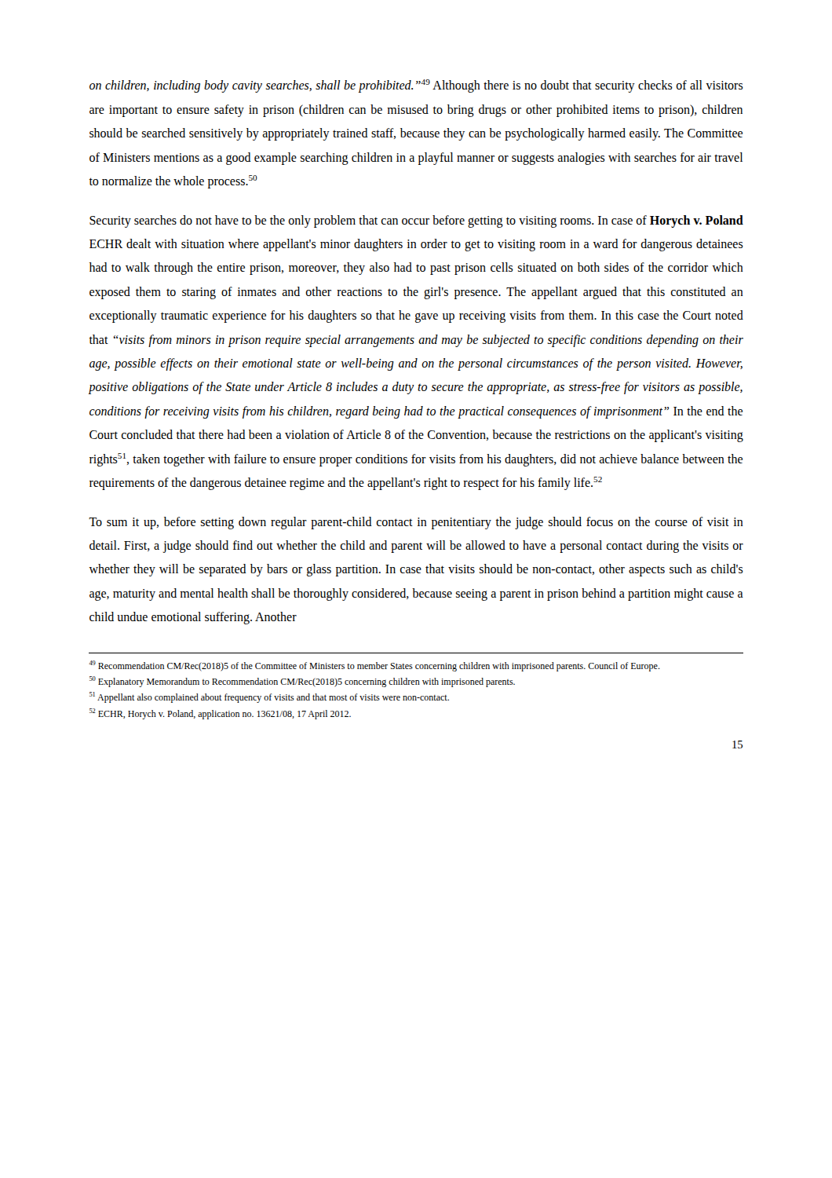on children, including body cavity searches, shall be prohibited.”49 Although there is no doubt that security checks of all visitors are important to ensure safety in prison (children can be misused to bring drugs or other prohibited items to prison), children should be searched sensitively by appropriately trained staff, because they can be psychologically harmed easily. The Committee of Ministers mentions as a good example searching children in a playful manner or suggests analogies with searches for air travel to normalize the whole process.50
Security searches do not have to be the only problem that can occur before getting to visiting rooms. In case of Horych v. Poland ECHR dealt with situation where appellant's minor daughters in order to get to visiting room in a ward for dangerous detainees had to walk through the entire prison, moreover, they also had to past prison cells situated on both sides of the corridor which exposed them to staring of inmates and other reactions to the girl's presence. The appellant argued that this constituted an exceptionally traumatic experience for his daughters so that he gave up receiving visits from them. In this case the Court noted that “visits from minors in prison require special arrangements and may be subjected to specific conditions depending on their age, possible effects on their emotional state or well-being and on the personal circumstances of the person visited. However, positive obligations of the State under Article 8 includes a duty to secure the appropriate, as stress-free for visitors as possible, conditions for receiving visits from his children, regard being had to the practical consequences of imprisonment” In the end the Court concluded that there had been a violation of Article 8 of the Convention, because the restrictions on the applicant's visiting rights51, taken together with failure to ensure proper conditions for visits from his daughters, did not achieve balance between the requirements of the dangerous detainee regime and the appellant's right to respect for his family life.52
To sum it up, before setting down regular parent-child contact in penitentiary the judge should focus on the course of visit in detail. First, a judge should find out whether the child and parent will be allowed to have a personal contact during the visits or whether they will be separated by bars or glass partition. In case that visits should be non-contact, other aspects such as child's age, maturity and mental health shall be thoroughly considered, because seeing a parent in prison behind a partition might cause a child undue emotional suffering. Another
49 Recommendation CM/Rec(2018)5 of the Committee of Ministers to member States concerning children with imprisoned parents. Council of Europe.
50 Explanatory Memorandum to Recommendation CM/Rec(2018)5 concerning children with imprisoned parents.
51 Appellant also complained about frequency of visits and that most of visits were non-contact.
52 ECHR, Horych v. Poland, application no. 13621/08, 17 April 2012.
15